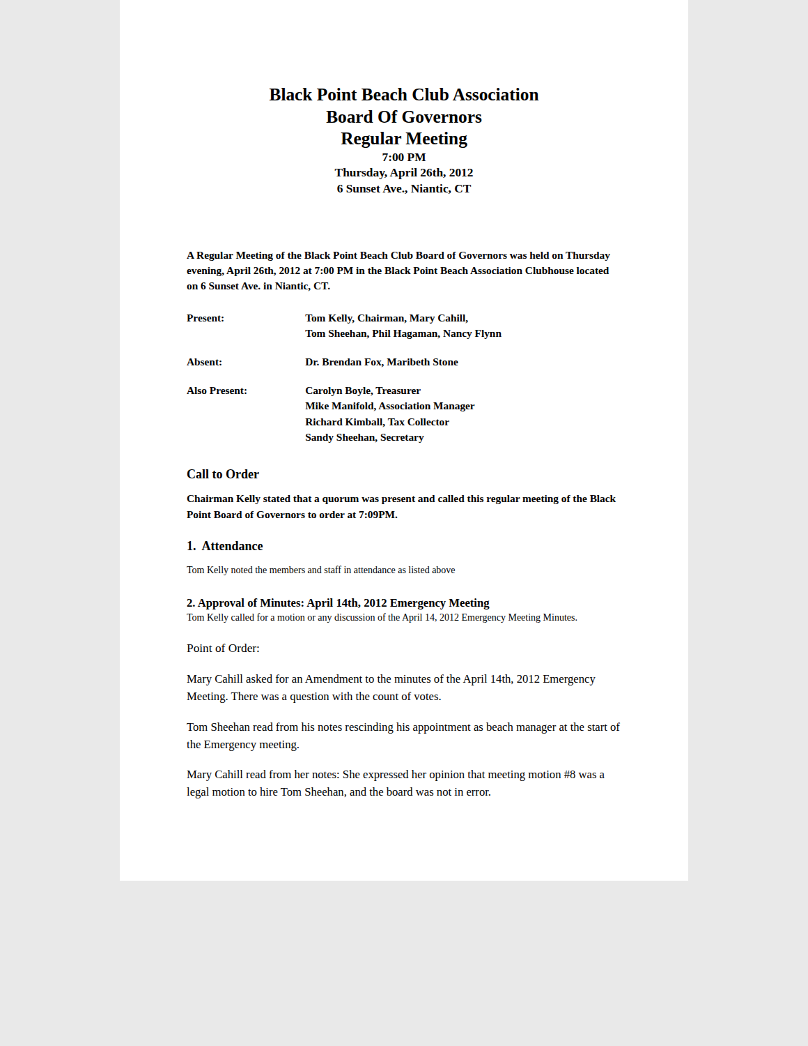Black Point Beach Club Association Board Of Governors Regular Meeting
7:00 PM Thursday, April 26th, 2012 6 Sunset Ave., Niantic, CT
A Regular Meeting of the Black Point Beach Club Board of Governors was held on Thursday evening, April 26th, 2012 at 7:00 PM in the Black Point Beach Association Clubhouse located on 6 Sunset Ave. in Niantic, CT.
| Present: | Tom Kelly, Chairman, Mary Cahill, Tom Sheehan, Phil Hagaman, Nancy Flynn |
| Absent: | Dr. Brendan Fox, Maribeth Stone |
| Also Present: | Carolyn Boyle, Treasurer Mike Manifold, Association Manager Richard Kimball, Tax Collector Sandy Sheehan, Secretary |
Call to Order
Chairman Kelly stated that a quorum was present and called this regular meeting of the Black Point Board of Governors to order at 7:09PM.
1. Attendance
Tom Kelly noted the members and staff in attendance as listed above
2. Approval of Minutes: April 14th, 2012 Emergency Meeting
Tom Kelly called for a motion or any discussion of the April 14, 2012 Emergency Meeting Minutes.
Point of Order:
Mary Cahill asked for an Amendment to the minutes of the April 14th, 2012 Emergency Meeting. There was a question with the count of votes.
Tom Sheehan read from his notes rescinding his appointment as beach manager at the start of the Emergency meeting.
Mary Cahill read from her notes: She expressed her opinion that meeting motion #8 was a legal motion to hire Tom Sheehan, and the board was not in error.